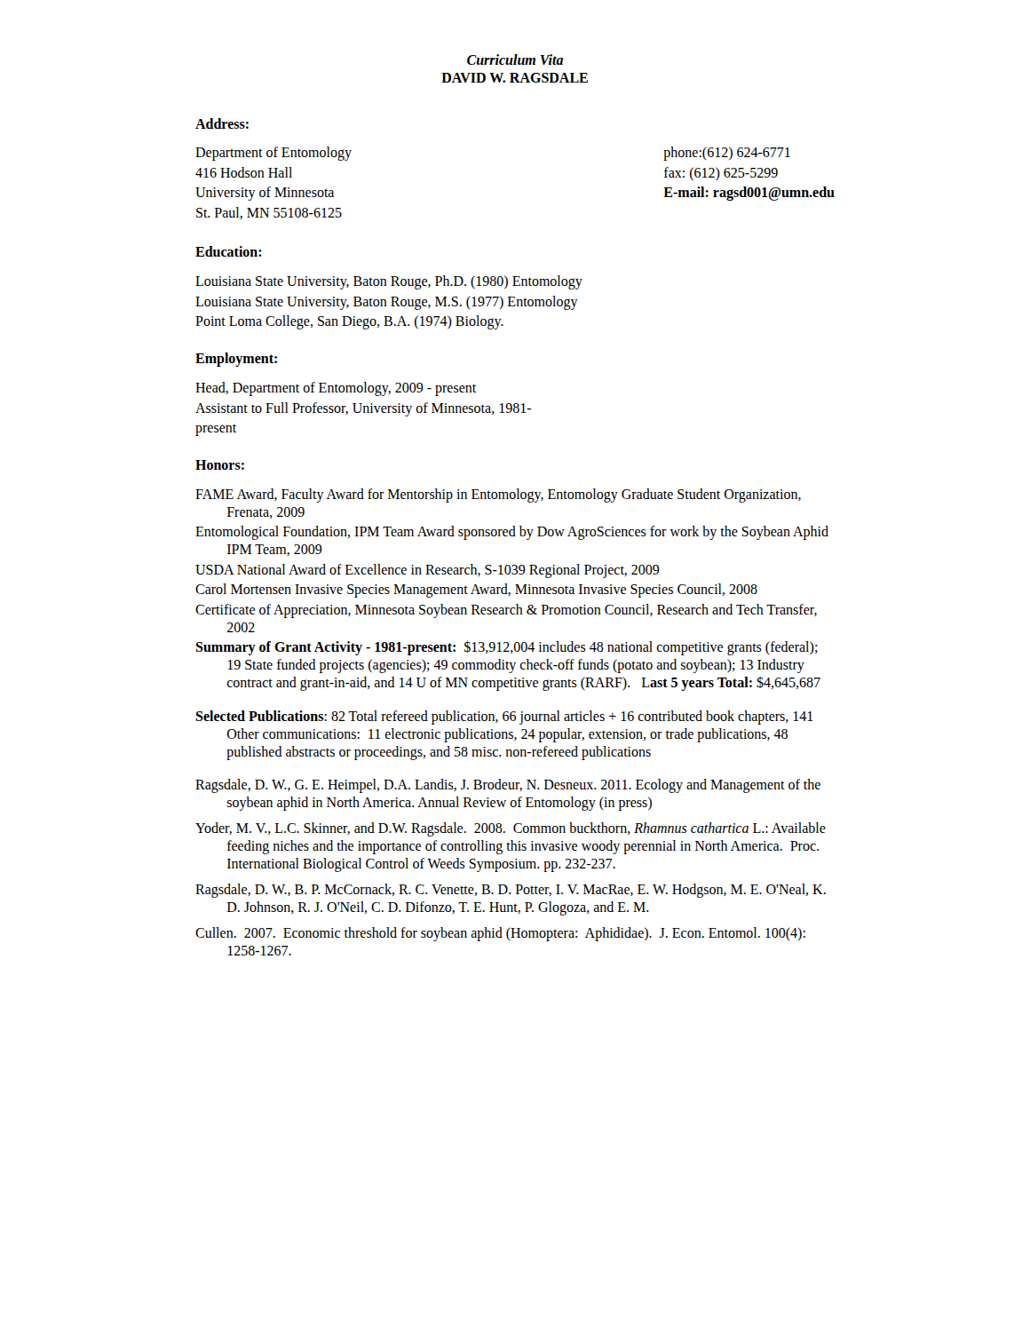Curriculum Vita DAVID W. RAGSDALE
Address:
Department of Entomology
416 Hodson Hall
University of Minnesota
St. Paul, MN 55108-6125
phone:(612) 624-6771
fax: (612) 625-5299
E-mail: ragsd001@umn.edu
Education:
Louisiana State University, Baton Rouge, Ph.D. (1980) Entomology
Louisiana State University, Baton Rouge, M.S. (1977) Entomology
Point Loma College, San Diego, B.A. (1974) Biology.
Employment:
Head, Department of Entomology, 2009 - present
Assistant to Full Professor, University of Minnesota, 1981-
present
Honors:
FAME Award, Faculty Award for Mentorship in Entomology, Entomology Graduate Student Organization, Frenata, 2009
Entomological Foundation, IPM Team Award sponsored by Dow AgroSciences for work by the Soybean Aphid IPM Team, 2009
USDA National Award of Excellence in Research, S-1039 Regional Project, 2009
Carol Mortensen Invasive Species Management Award, Minnesota Invasive Species Council, 2008
Certificate of Appreciation, Minnesota Soybean Research & Promotion Council, Research and Tech Transfer, 2002
Summary of Grant Activity - 1981-present: $13,912,004 includes 48 national competitive grants (federal); 19 State funded projects (agencies); 49 commodity check-off funds (potato and soybean); 13 Industry contract and grant-in-aid, and 14 U of MN competitive grants (RARF). Last 5 years Total: $4,645,687
Selected Publications: 82 Total refereed publication, 66 journal articles + 16 contributed book chapters, 141 Other communications: 11 electronic publications, 24 popular, extension, or trade publications, 48 published abstracts or proceedings, and 58 misc. non-refereed publications
Ragsdale, D. W., G. E. Heimpel, D.A. Landis, J. Brodeur, N. Desneux. 2011. Ecology and Management of the soybean aphid in North America. Annual Review of Entomology (in press)
Yoder, M. V., L.C. Skinner, and D.W. Ragsdale. 2008. Common buckthorn, Rhamnus cathartica L.: Available feeding niches and the importance of controlling this invasive woody perennial in North America. Proc. International Biological Control of Weeds Symposium. pp. 232-237.
Ragsdale, D. W., B. P. McCornack, R. C. Venette, B. D. Potter, I. V. MacRae, E. W. Hodgson, M. E. O'Neal, K. D. Johnson, R. J. O'Neil, C. D. Difonzo, T. E. Hunt, P. Glogoza, and E. M.
Cullen. 2007. Economic threshold for soybean aphid (Homoptera: Aphididae). J. Econ. Entomol. 100(4): 1258-1267.